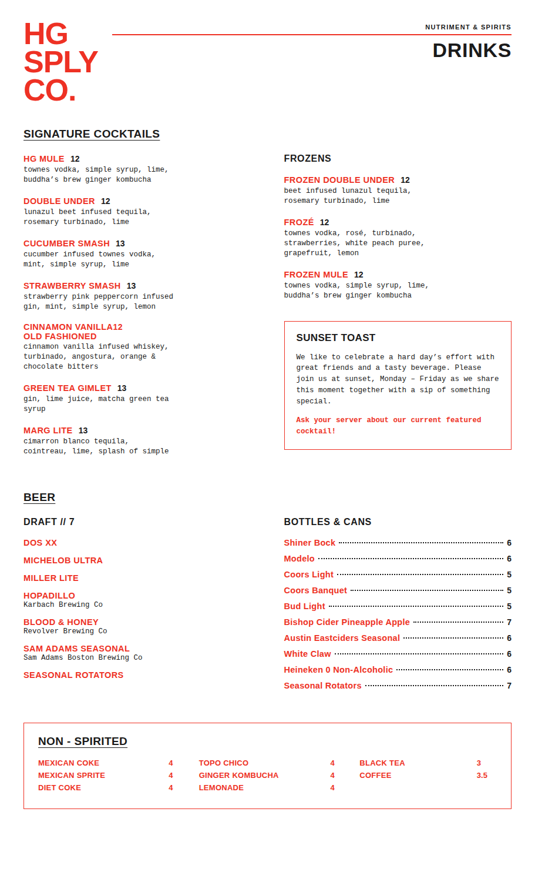HG
SPLY
CO.
Nutriment & Spirits
DRINKS
SIGNATURE COCKTAILS
HG MULE 12
townes vodka, simple syrup, lime, buddha’s brew ginger kombucha
DOUBLE UNDER 12
lunazul beet infused tequila, rosemary turbinado, lime
CUCUMBER SMASH 13
cucumber infused townes vodka, mint, simple syrup, lime
STRAWBERRY SMASH 13
strawberry pink peppercorn infused gin, mint, simple syrup, lemon
CINNAMON VANILLA12
OLD FASHIONED
cinnamon vanilla infused whiskey, turbinado, angostura, orange & chocolate bitters
GREEN TEA GIMLET 13
gin, lime juice, matcha green tea syrup
MARG LITE 13
cimarron blanco tequila, cointreau, lime, splash of simple
FROZENS
FROZEN DOUBLE UNDER 12
beet infused lunazul tequila, rosemary turbinado, lime
FROZÉ 12
townes vodka, rosé, turbinado, strawberries, white peach puree, grapefruit, lemon
FROZEN MULE 12
townes vodka, simple syrup, lime, buddha’s brew ginger kombucha
SUNSET TOAST
We like to celebrate a hard day’s effort with great friends and a tasty beverage. Please join us at sunset, Monday – Friday as we share this moment together with a sip of something special.
Ask your server about our current featured cocktail!
BEER
DRAFT // 7
DOS XX
MICHELOB ULTRA
MILLER LITE
HOPADILLO
Karbach Brewing Co
BLOOD & HONEY
Revolver Brewing Co
SAM ADAMS SEASONAL
Sam Adams Boston Brewing Co
SEASONAL ROTATORS
BOTTLES & CANS
Shiner Bock 6
Modelo 6
Coors Light 5
Coors Banquet 5
Bud Light 5
Bishop Cider Pineapple Apple 7
Austin Eastciders Seasonal 6
White Claw 6
Heineken 0 Non-Alcoholic 6
Seasonal Rotators 7
NON - SPIRITED
| MEXICAN COKE | 4 |
| MEXICAN SPRITE | 4 |
| DIET COKE | 4 |
| TOPO CHICO | 4 |
| GINGER KOMBUCHA | 4 |
| LEMONADE | 4 |
| BLACK TEA | 3 |
| COFFEE | 3.5 |